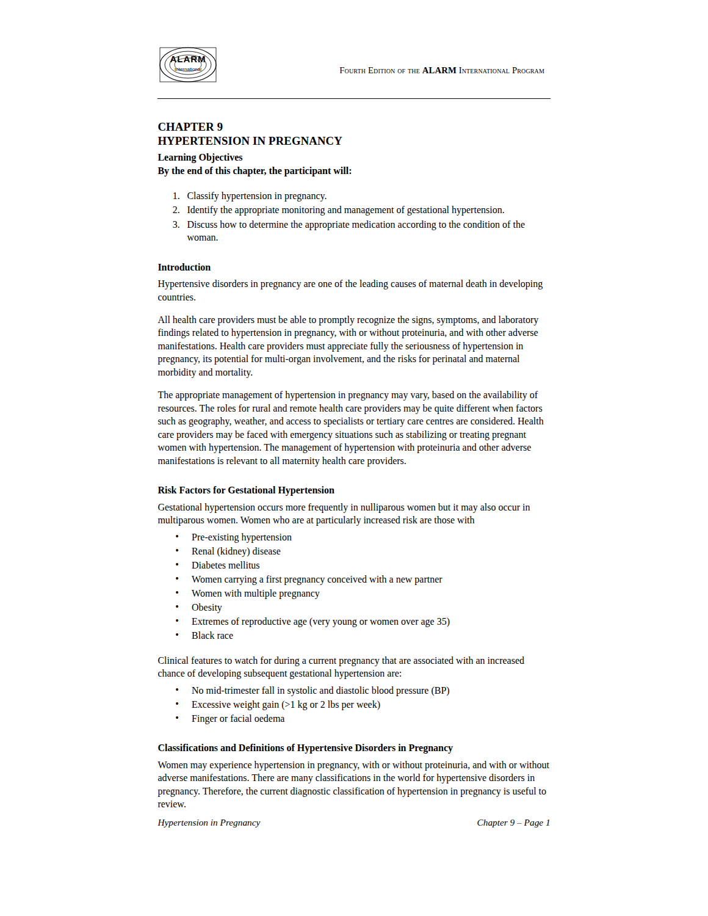ALARM International
Fourth Edition of the ALARM International Program
CHAPTER 9 HYPERTENSION IN PREGNANCY
Learning Objectives
By the end of this chapter, the participant will:
Classify hypertension in pregnancy.
Identify the appropriate monitoring and management of gestational hypertension.
Discuss how to determine the appropriate medication according to the condition of the woman.
Introduction
Hypertensive disorders in pregnancy are one of the leading causes of maternal death in developing countries.
All health care providers must be able to promptly recognize the signs, symptoms, and laboratory findings related to hypertension in pregnancy, with or without proteinuria, and with other adverse manifestations. Health care providers must appreciate fully the seriousness of hypertension in pregnancy, its potential for multi-organ involvement, and the risks for perinatal and maternal morbidity and mortality.
The appropriate management of hypertension in pregnancy may vary, based on the availability of resources. The roles for rural and remote health care providers may be quite different when factors such as geography, weather, and access to specialists or tertiary care centres are considered. Health care providers may be faced with emergency situations such as stabilizing or treating pregnant women with hypertension. The management of hypertension with proteinuria and other adverse manifestations is relevant to all maternity health care providers.
Risk Factors for Gestational Hypertension
Gestational hypertension occurs more frequently in nulliparous women but it may also occur in multiparous women. Women who are at particularly increased risk are those with
Pre-existing hypertension
Renal (kidney) disease
Diabetes mellitus
Women carrying a first pregnancy conceived with a new partner
Women with multiple pregnancy
Obesity
Extremes of reproductive age (very young or women over age 35)
Black race
Clinical features to watch for during a current pregnancy that are associated with an increased chance of developing subsequent gestational hypertension are:
No mid-trimester fall in systolic and diastolic blood pressure (BP)
Excessive weight gain (>1 kg or 2 lbs per week)
Finger or facial oedema
Classifications and Definitions of Hypertensive Disorders in Pregnancy
Women may experience hypertension in pregnancy, with or without proteinuria, and with or without adverse manifestations. There are many classifications in the world for hypertensive disorders in pregnancy. Therefore, the current diagnostic classification of hypertension in pregnancy is useful to review.
Hypertension in Pregnancy
Chapter 9 – Page 1